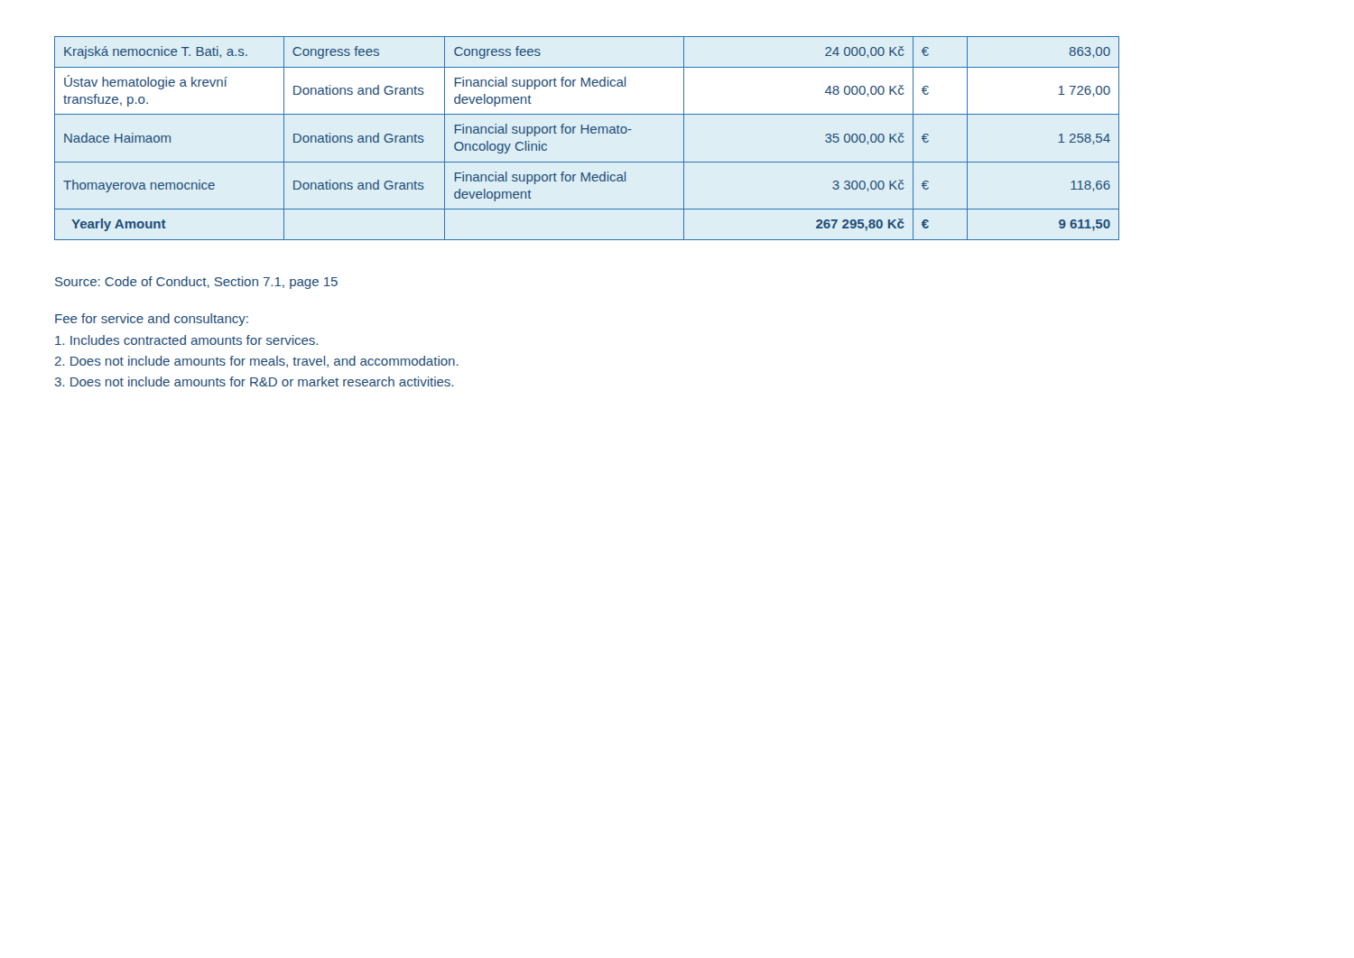| Krajská nemocnice T. Bati, a.s. | Congress fees | Congress fees | 24 000,00 Kč | € | 863,00 |
| Ústav hematologie a krevní transfuze, p.o. | Donations and Grants | Financial support for Medical development | 48 000,00 Kč | € | 1 726,00 |
| Nadace Haimaom | Donations and Grants | Financial support for Hemato-Oncology Clinic | 35 000,00 Kč | € | 1 258,54 |
| Thomayerova nemocnice | Donations and Grants | Financial support for Medical development | 3 300,00 Kč | € | 118,66 |
| Yearly Amount | | | 267 295,80 Kč | € | 9 611,50 |
Source: Code of Conduct, Section 7.1, page 15
Fee for service and consultancy:
1. Includes contracted amounts for services.
2. Does not include amounts for meals, travel, and accommodation.
3. Does not include amounts for R&D or market research activities.